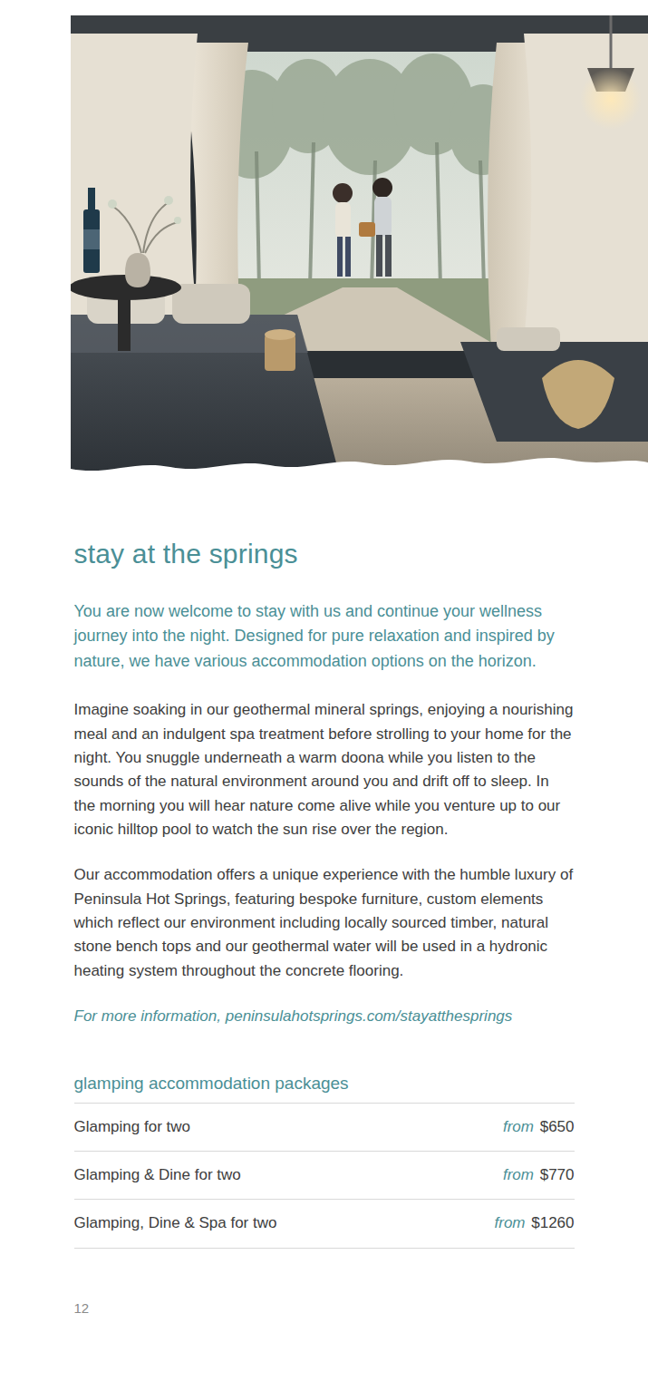stay at the springs
You are now welcome to stay with us and continue your wellness journey into the night. Designed for pure relaxation and inspired by nature, we have various accommodation options on the horizon.
Imagine soaking in our geothermal mineral springs, enjoying a nourishing meal and an indulgent spa treatment before strolling to your home for the night. You snuggle underneath a warm doona while you listen to the sounds of the natural environment around you and drift off to sleep. In the morning you will hear nature come alive while you venture up to our iconic hilltop pool to watch the sun rise over the region.
Our accommodation offers a unique experience with the humble luxury of Peninsula Hot Springs, featuring bespoke furniture, custom elements which reflect our environment including locally sourced timber, natural stone bench tops and our geothermal water will be used in a hydronic heating system throughout the concrete flooring.
For more information, peninsulahotsprings.com/stayatthesprings
glamping accommodation packages
| Glamping for two | from $650 |
| Glamping & Dine for two | from $770 |
| Glamping, Dine & Spa for two | from $1260 |
12